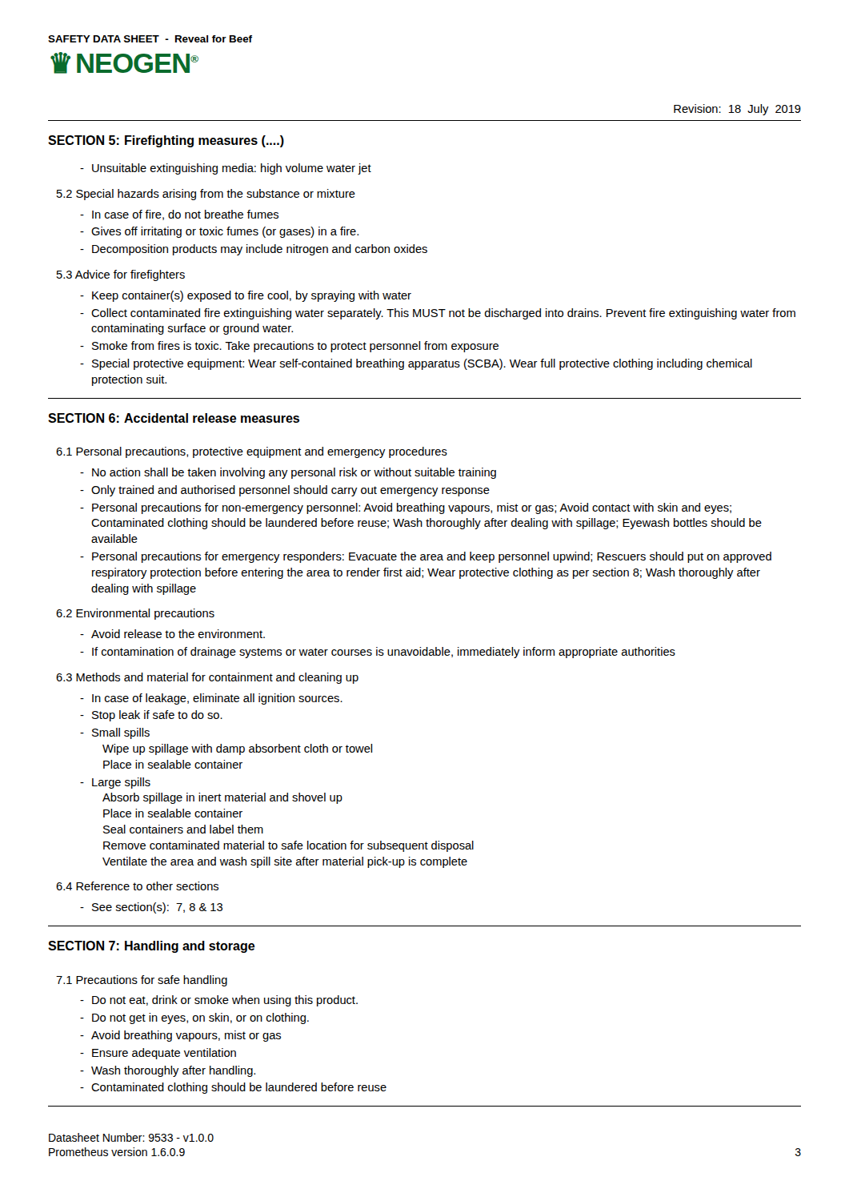SAFETY DATA SHEET - Reveal for Beef
♛NEOGEN®
Revision: 18 July 2019
SECTION 5: Firefighting measures (....)
Unsuitable extinguishing media: high volume water jet
5.2 Special hazards arising from the substance or mixture
In case of fire, do not breathe fumes
Gives off irritating or toxic fumes (or gases) in a fire.
Decomposition products may include nitrogen and carbon oxides
5.3 Advice for firefighters
Keep container(s) exposed to fire cool, by spraying with water
Collect contaminated fire extinguishing water separately. This MUST not be discharged into drains. Prevent fire extinguishing water from contaminating surface or ground water.
Smoke from fires is toxic. Take precautions to protect personnel from exposure
Special protective equipment: Wear self-contained breathing apparatus (SCBA). Wear full protective clothing including chemical protection suit.
SECTION 6: Accidental release measures
6.1 Personal precautions, protective equipment and emergency procedures
No action shall be taken involving any personal risk or without suitable training
Only trained and authorised personnel should carry out emergency response
Personal precautions for non-emergency personnel: Avoid breathing vapours, mist or gas; Avoid contact with skin and eyes; Contaminated clothing should be laundered before reuse; Wash thoroughly after dealing with spillage; Eyewash bottles should be available
Personal precautions for emergency responders: Evacuate the area and keep personnel upwind; Rescuers should put on approved respiratory protection before entering the area to render first aid; Wear protective clothing as per section 8; Wash thoroughly after dealing with spillage
6.2 Environmental precautions
Avoid release to the environment.
If contamination of drainage systems or water courses is unavoidable, immediately inform appropriate authorities
6.3 Methods and material for containment and cleaning up
In case of leakage, eliminate all ignition sources.
Stop leak if safe to do so.
Small spills
Wipe up spillage with damp absorbent cloth or towel
Place in sealable container
Large spills
Absorb spillage in inert material and shovel up
Place in sealable container
Seal containers and label them
Remove contaminated material to safe location for subsequent disposal
Ventilate the area and wash spill site after material pick-up is complete
6.4 Reference to other sections
See section(s): 7, 8 & 13
SECTION 7: Handling and storage
7.1 Precautions for safe handling
Do not eat, drink or smoke when using this product.
Do not get in eyes, on skin, or on clothing.
Avoid breathing vapours, mist or gas
Ensure adequate ventilation
Wash thoroughly after handling.
Contaminated clothing should be laundered before reuse
Datasheet Number: 9533 - v1.0.0
Prometheus version 1.6.0.9
3